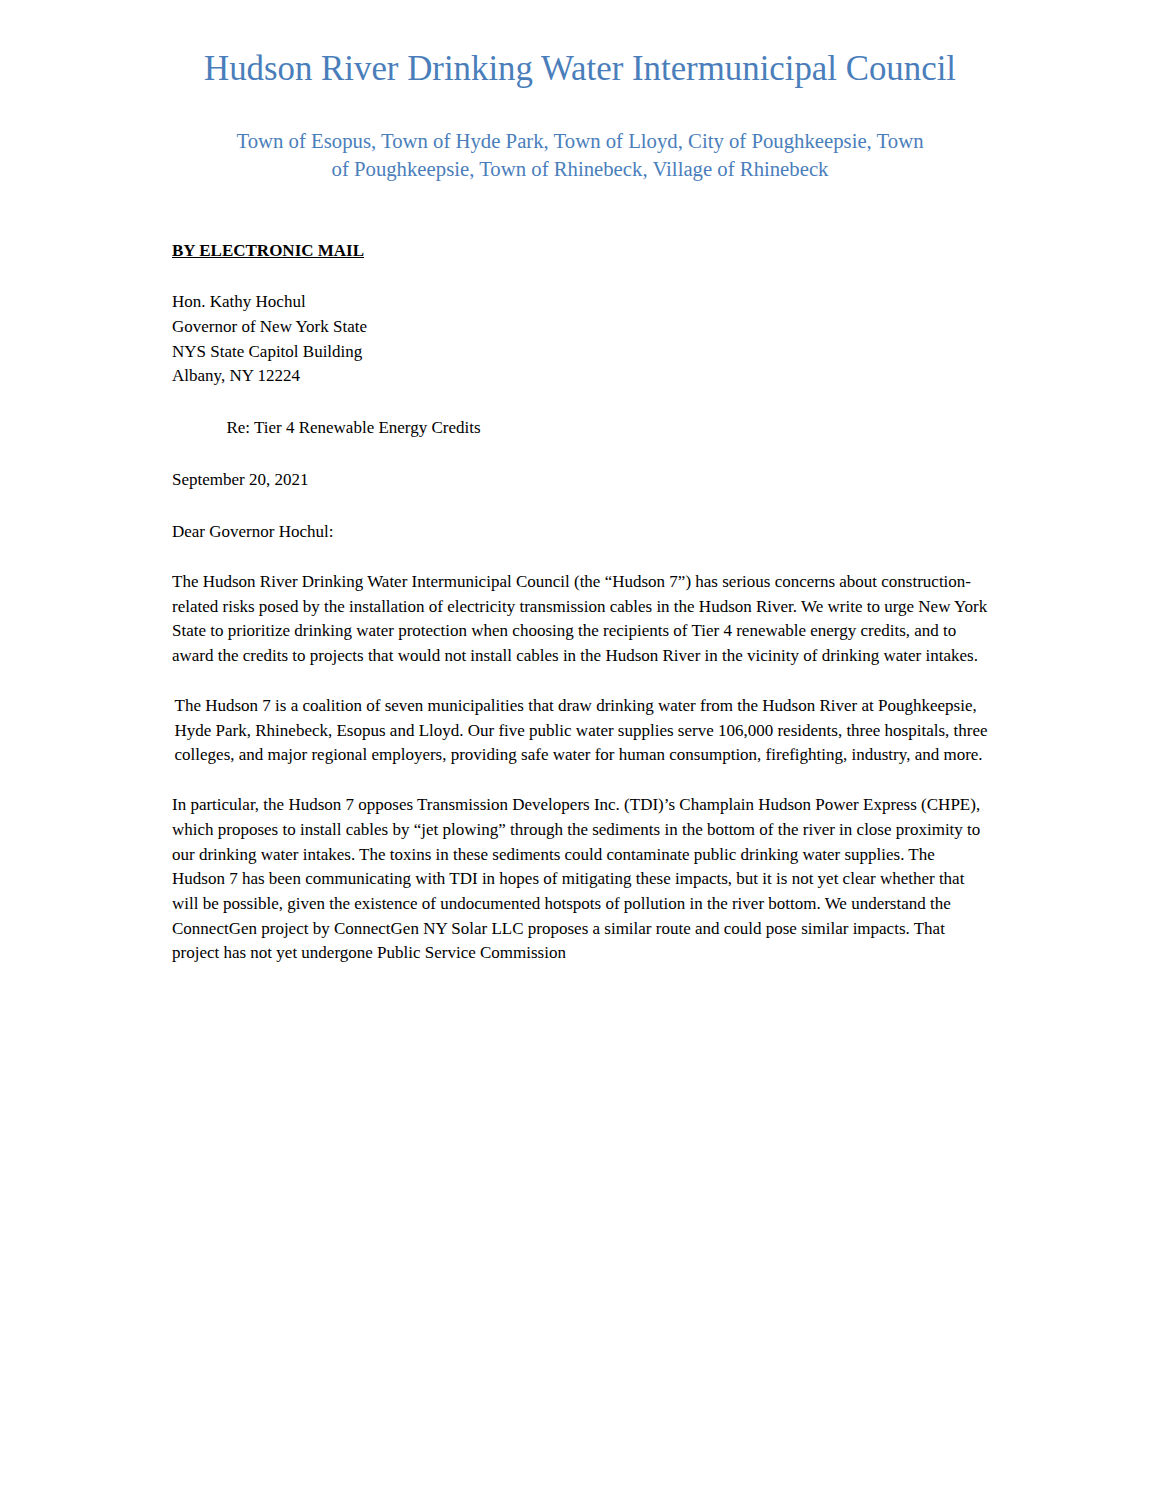Hudson River Drinking Water Intermunicipal Council
Town of Esopus, Town of Hyde Park, Town of Lloyd, City of Poughkeepsie, Town of Poughkeepsie, Town of Rhinebeck, Village of Rhinebeck
BY ELECTRONIC MAIL
Hon. Kathy Hochul
Governor of New York State
NYS State Capitol Building
Albany, NY 12224
Re: Tier 4 Renewable Energy Credits
September 20, 2021
Dear Governor Hochul:
The Hudson River Drinking Water Intermunicipal Council (the “Hudson 7”) has serious concerns about construction-related risks posed by the installation of electricity transmission cables in the Hudson River. We write to urge New York State to prioritize drinking water protection when choosing the recipients of Tier 4 renewable energy credits, and to award the credits to projects that would not install cables in the Hudson River in the vicinity of drinking water intakes.
The Hudson 7 is a coalition of seven municipalities that draw drinking water from the Hudson River at Poughkeepsie, Hyde Park, Rhinebeck, Esopus and Lloyd. Our five public water supplies serve 106,000 residents, three hospitals, three colleges, and major regional employers, providing safe water for human consumption, firefighting, industry, and more.
In particular, the Hudson 7 opposes Transmission Developers Inc. (TDI)’s Champlain Hudson Power Express (CHPE), which proposes to install cables by “jet plowing” through the sediments in the bottom of the river in close proximity to our drinking water intakes. The toxins in these sediments could contaminate public drinking water supplies. The Hudson 7 has been communicating with TDI in hopes of mitigating these impacts, but it is not yet clear whether that will be possible, given the existence of undocumented hotspots of pollution in the river bottom. We understand the ConnectGen project by ConnectGen NY Solar LLC proposes a similar route and could pose similar impacts. That project has not yet undergone Public Service Commission